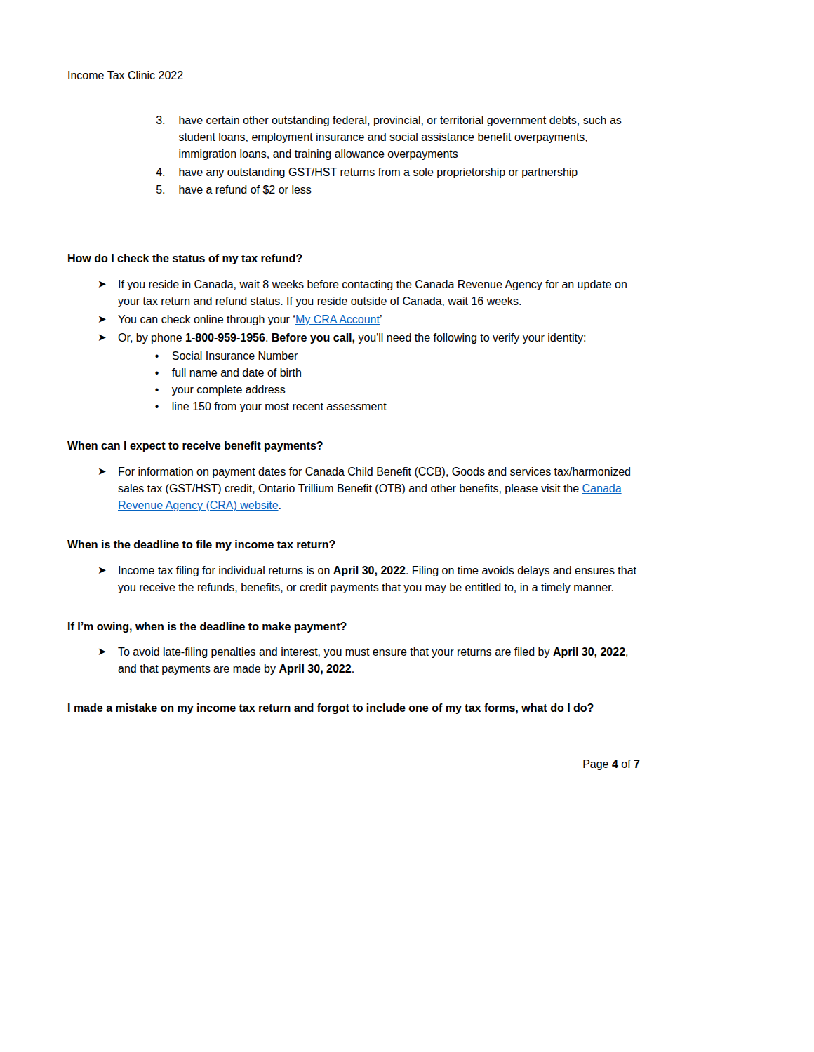Income Tax Clinic 2022
have certain other outstanding federal, provincial, or territorial government debts, such as student loans, employment insurance and social assistance benefit overpayments, immigration loans, and training allowance overpayments
have any outstanding GST/HST returns from a sole proprietorship or partnership
have a refund of $2 or less
How do I check the status of my tax refund?
If you reside in Canada, wait 8 weeks before contacting the Canada Revenue Agency for an update on your tax return and refund status. If you reside outside of Canada, wait 16 weeks.
You can check online through your ‘My CRA Account’
Or, by phone 1-800-959-1956. Before you call, you'll need the following to verify your identity:
Social Insurance Number
full name and date of birth
your complete address
line 150 from your most recent assessment
When can I expect to receive benefit payments?
For information on payment dates for Canada Child Benefit (CCB), Goods and services tax/harmonized sales tax (GST/HST) credit, Ontario Trillium Benefit (OTB) and other benefits, please visit the Canada Revenue Agency (CRA) website.
When is the deadline to file my income tax return?
Income tax filing for individual returns is on April 30, 2022. Filing on time avoids delays and ensures that you receive the refunds, benefits, or credit payments that you may be entitled to, in a timely manner.
If I’m owing, when is the deadline to make payment?
To avoid late-filing penalties and interest, you must ensure that your returns are filed by April 30, 2022, and that payments are made by April 30, 2022.
I made a mistake on my income tax return and forgot to include one of my tax forms, what do I do?
Page 4 of 7